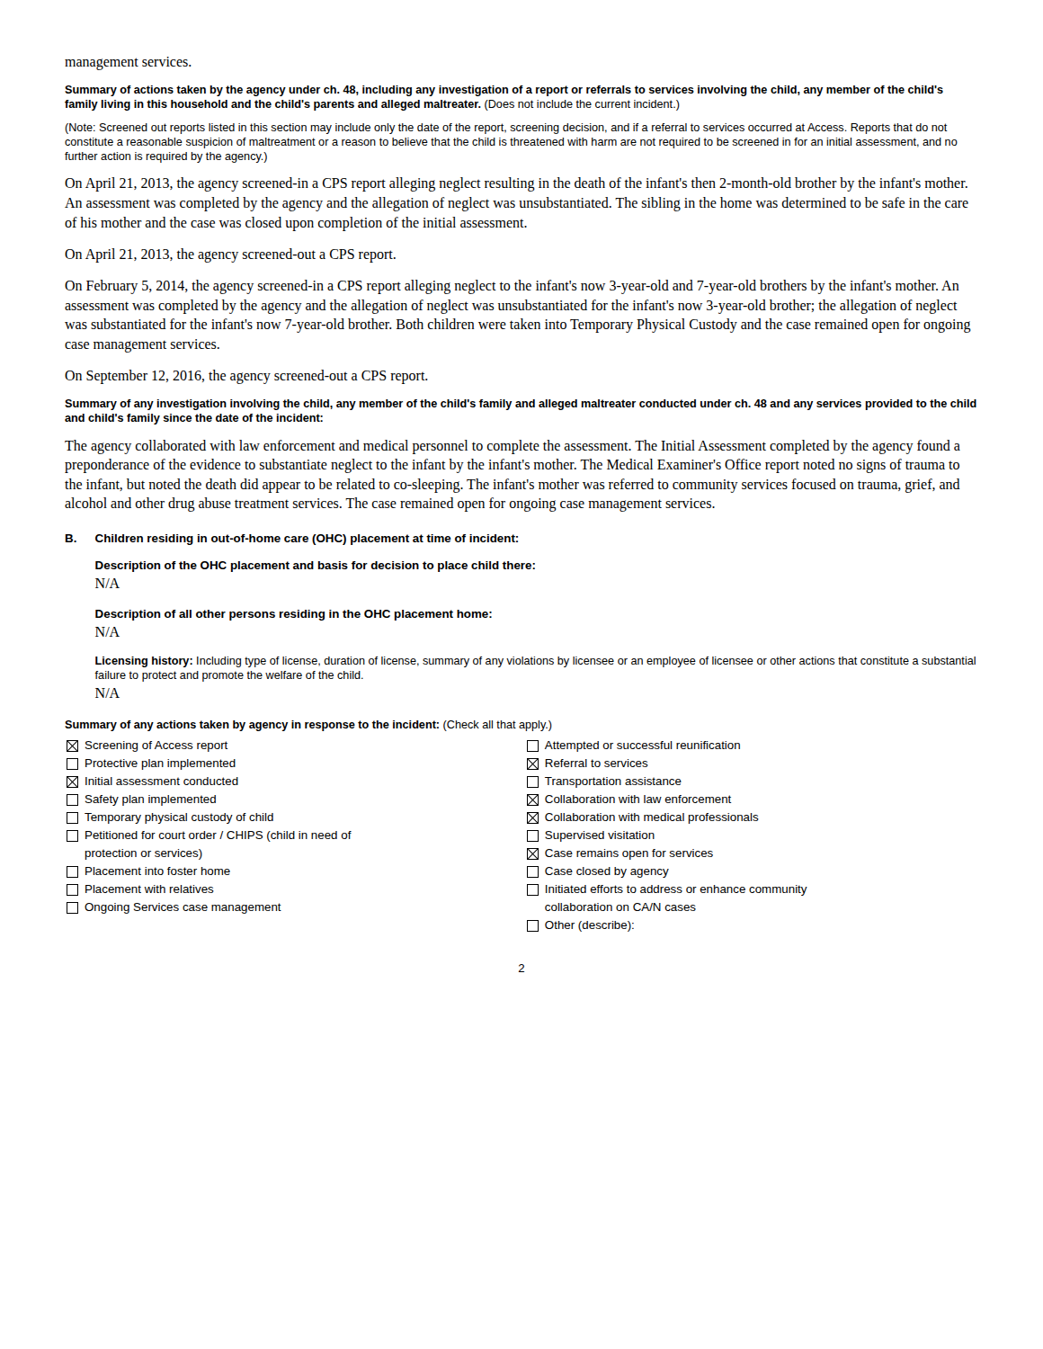management services.
Summary of actions taken by the agency under ch. 48, including any investigation of a report or referrals to services involving the child, any member of the child's family living in this household and the child's parents and alleged maltreater. (Does not include the current incident.)
(Note: Screened out reports listed in this section may include only the date of the report, screening decision, and if a referral to services occurred at Access. Reports that do not constitute a reasonable suspicion of maltreatment or a reason to believe that the child is threatened with harm are not required to be screened in for an initial assessment, and no further action is required by the agency.)
On April 21, 2013, the agency screened-in a CPS report alleging neglect resulting in the death of the infant's then 2-month-old brother by the infant's mother. An assessment was completed by the agency and the allegation of neglect was unsubstantiated. The sibling in the home was determined to be safe in the care of his mother and the case was closed upon completion of the initial assessment.
On April 21, 2013, the agency screened-out a CPS report.
On February 5, 2014, the agency screened-in a CPS report alleging neglect to the infant's now 3-year-old and 7-year-old brothers by the infant's mother. An assessment was completed by the agency and the allegation of neglect was unsubstantiated for the infant's now 3-year-old brother; the allegation of neglect was substantiated for the infant's now 7-year-old brother. Both children were taken into Temporary Physical Custody and the case remained open for ongoing case management services.
On September 12, 2016, the agency screened-out a CPS report.
Summary of any investigation involving the child, any member of the child's family and alleged maltreater conducted under ch. 48 and any services provided to the child and child's family since the date of the incident:
The agency collaborated with law enforcement and medical personnel to complete the assessment. The Initial Assessment completed by the agency found a preponderance of the evidence to substantiate neglect to the infant by the infant's mother. The Medical Examiner's Office report noted no signs of trauma to the infant, but noted the death did appear to be related to co-sleeping. The infant's mother was referred to community services focused on trauma, grief, and alcohol and other drug abuse treatment services. The case remained open for ongoing case management services.
B.
Children residing in out-of-home care (OHC) placement at time of incident:
Description of the OHC placement and basis for decision to place child there:
N/A
Description of all other persons residing in the OHC placement home:
N/A
Licensing history: Including type of license, duration of license, summary of any violations by licensee or an employee of licensee or other actions that constitute a substantial failure to protect and promote the welfare of the child.
N/A
Summary of any actions taken by agency in response to the incident: (Check all that apply.)
| | Screening of Access report | | Attempted or successful reunification |
| | Protective plan implemented | | Referral to services |
| | Initial assessment conducted | | Transportation assistance |
| | Safety plan implemented | | Collaboration with law enforcement |
| | Temporary physical custody of child | | Collaboration with medical professionals |
| | Petitioned for court order / CHIPS (child in need of | | Supervised visitation |
| | protection or services) | | Case remains open for services |
| | Placement into foster home | | Case closed by agency |
| | Placement with relatives | | Initiated efforts to address or enhance community |
| | Ongoing Services case management | | collaboration on CA/N cases |
| | | | Other (describe): |
2